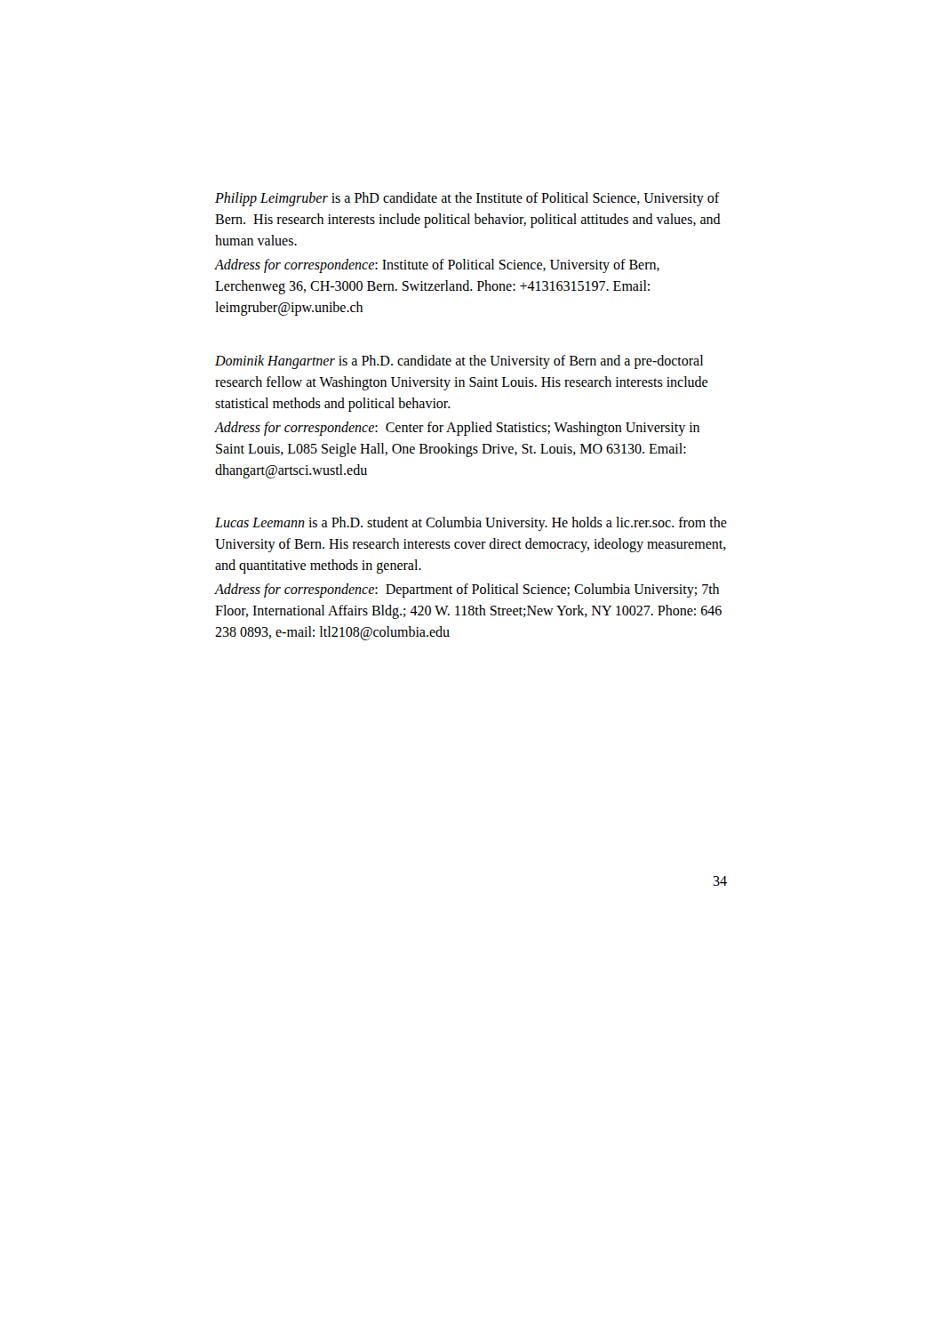Philipp Leimgruber is a PhD candidate at the Institute of Political Science, University of Bern. His research interests include political behavior, political attitudes and values, and human values.
Address for correspondence: Institute of Political Science, University of Bern, Lerchenweg 36, CH-3000 Bern. Switzerland. Phone: +41316315197. Email: leimgruber@ipw.unibe.ch
Dominik Hangartner is a Ph.D. candidate at the University of Bern and a pre-doctoral research fellow at Washington University in Saint Louis. His research interests include statistical methods and political behavior.
Address for correspondence: Center for Applied Statistics; Washington University in Saint Louis, L085 Seigle Hall, One Brookings Drive, St. Louis, MO 63130. Email: dhangart@artsci.wustl.edu
Lucas Leemann is a Ph.D. student at Columbia University. He holds a lic.rer.soc. from the University of Bern. His research interests cover direct democracy, ideology measurement, and quantitative methods in general.
Address for correspondence: Department of Political Science; Columbia University; 7th Floor, International Affairs Bldg.; 420 W. 118th Street;New York, NY 10027. Phone: 646 238 0893, e-mail: ltl2108@columbia.edu
34